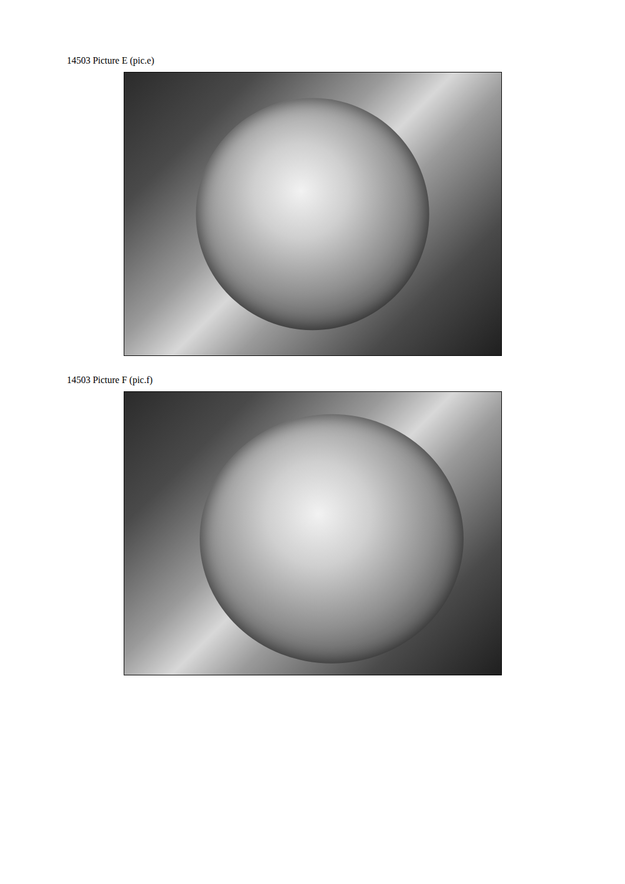14503 Picture E (pic.e)
14503 Picture F (pic.f)